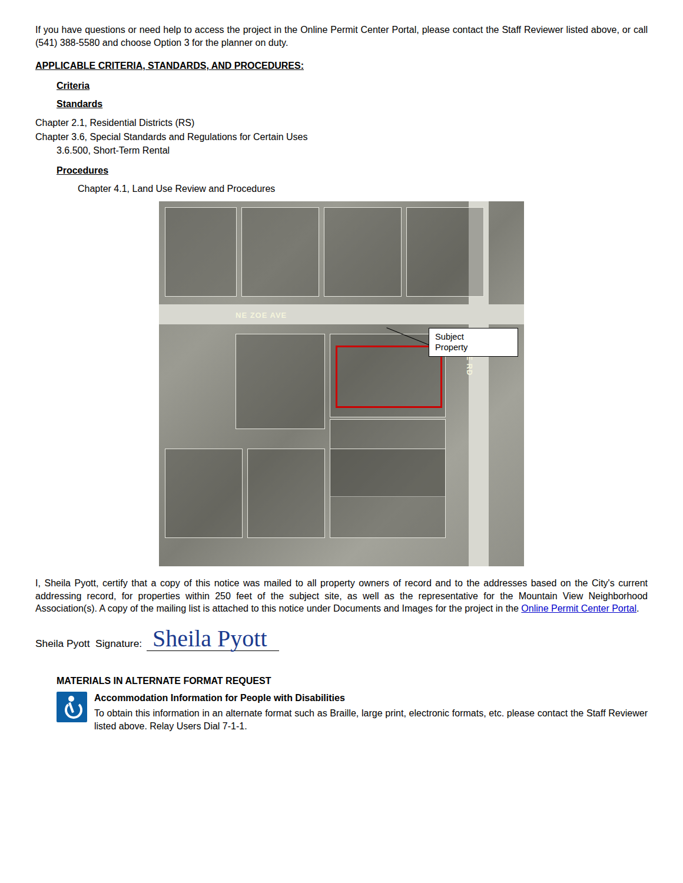If you have questions or need help to access the project in the Online Permit Center Portal, please contact the Staff Reviewer listed above, or call (541) 388-5580 and choose Option 3 for the planner on duty.
APPLICABLE CRITERIA, STANDARDS, AND PROCEDURES:
Criteria
Standards
Chapter 2.1, Residential Districts (RS)
Chapter 3.6, Special Standards and Regulations for Certain Uses
3.6.500, Short-Term Rental
Procedures
Chapter 4.1, Land Use Review and Procedures
NE ZOE AVE
EAGLE RD
Subject
Property
I, Sheila Pyott, certify that a copy of this notice was mailed to all property owners of record and to the addresses based on the City's current addressing record, for properties within 250 feet of the subject site, as well as the representative for the Mountain View Neighborhood Association(s). A copy of the mailing list is attached to this notice under Documents and Images for the project in the Online Permit Center Portal.
Sheila Pyott Signature: Sheila Pyott
MATERIALS IN ALTERNATE FORMAT REQUEST
Accommodation Information for People with Disabilities
To obtain this information in an alternate format such as Braille, large print, electronic formats, etc. please contact the Staff Reviewer listed above. Relay Users Dial 7-1-1.